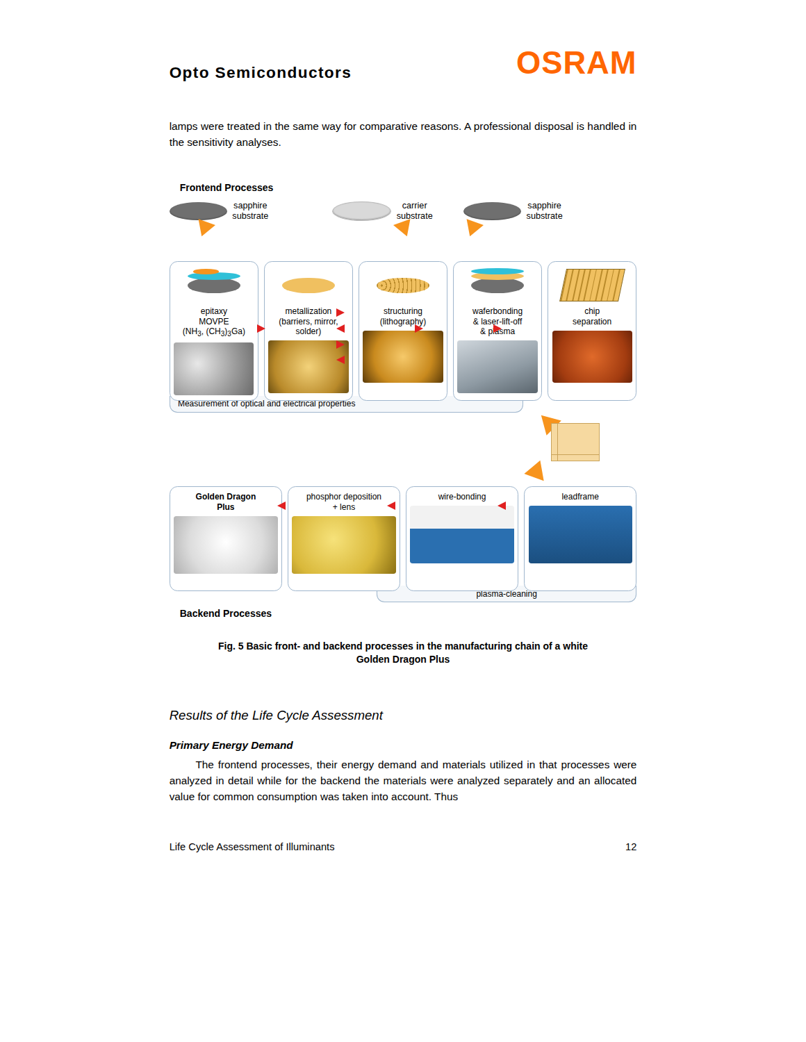Opto Semiconductors
OSRAM
lamps were treated in the same way for comparative reasons. A professional disposal is handled in the sensitivity analyses.
Frontend Processes
sapphire
substrate
carrier
substrate
sapphire
substrate
epitaxy
MOVPE
(NH3, (CH3)3Ga)
metallization
(barriers, mirror,
solder)
structuring
(lithography)
waferbonding
& laser-lift-off
& plasma
chip
separation
Measurement of optical and electrical properties
Golden Dragon
Plus
phosphor deposition
+ lens
wire-bonding
leadframe
plasma-cleaning
Backend Processes
Fig. 5 Basic front- and backend processes in the manufacturing chain of a white Golden Dragon Plus
Results of the Life Cycle Assessment
Primary Energy Demand
The frontend processes, their energy demand and materials utilized in that processes were analyzed in detail while for the backend the materials were analyzed separately and an allocated value for common consumption was taken into account. Thus
Life Cycle Assessment of Illuminants
12